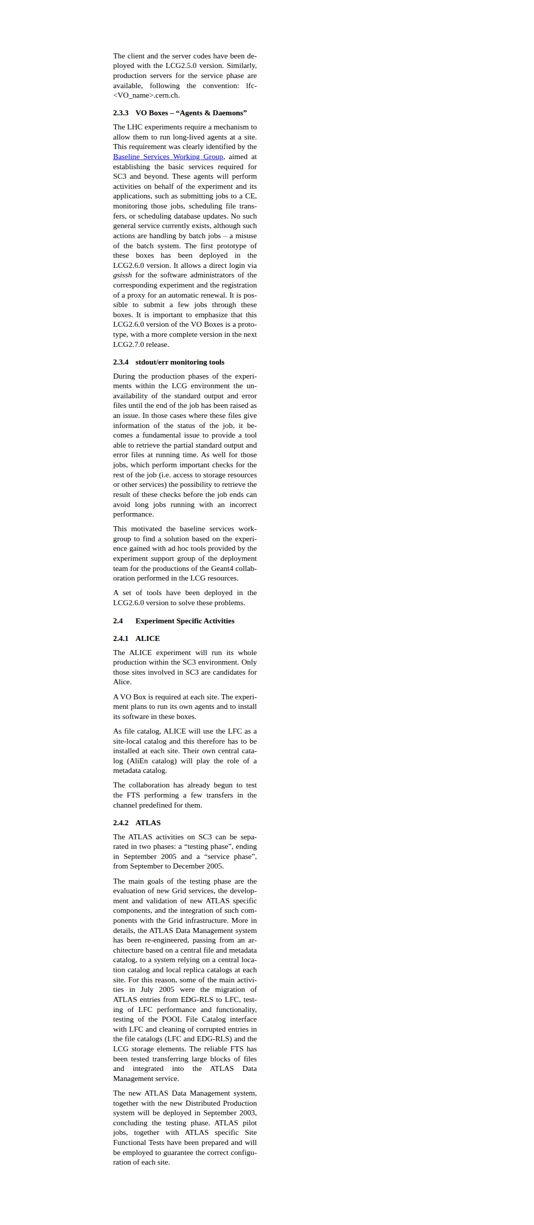The client and the server codes have been deployed with the LCG2.5.0 version. Similarly, production servers for the service phase are available, following the convention: lfc-<VO_name>.cern.ch.
2.3.3 VO Boxes – “Agents & Daemons”
The LHC experiments require a mechanism to allow them to run long-lived agents at a site. This requirement was clearly identified by the Baseline Services Working Group, aimed at establishing the basic services required for SC3 and beyond. These agents will perform activities on behalf of the experiment and its applications, such as submitting jobs to a CE, monitoring those jobs, scheduling file transfers, or scheduling database updates. No such general service currently exists, although such actions are handling by batch jobs – a misuse of the batch system. The first prototype of these boxes has been deployed in the LCG2.6.0 version. It allows a direct login via gsissh for the software administrators of the corresponding experiment and the registration of a proxy for an automatic renewal. It is possible to submit a few jobs through these boxes. It is important to emphasize that this LCG2.6.0 version of the VO Boxes is a prototype, with a more complete version in the next LCG2.7.0 release.
2.3.4stdout/err monitoring tools
During the production phases of the experiments within the LCG environment the unavailability of the standard output and error files until the end of the job has been raised as an issue. In those cases where these files give information of the status of the job, it becomes a fundamental issue to provide a tool able to retrieve the partial standard output and error files at running time. As well for those jobs, which perform important checks for the rest of the job (i.e. access to storage resources or other services) the possibility to retrieve the result of these checks before the job ends can avoid long jobs running with an incorrect performance.
This motivated the baseline services workgroup to find a solution based on the experience gained with ad hoc tools provided by the experiment support group of the deployment team for the productions of the Geant4 collaboration performed in the LCG resources.
A set of tools have been deployed in the LCG2.6.0 version to solve these problems.
2.4 Experiment Specific Activities
2.4.1 ALICE
The ALICE experiment will run its whole production within the SC3 environment. Only those sites involved in SC3 are candidates for Alice.
A VO Box is required at each site. The experiment plans to run its own agents and to install its software in these boxes.
As file catalog, ALICE will use the LFC as a site-local catalog and this therefore has to be installed at each site. Their own central catalog (AliEn catalog) will play the role of a metadata catalog.
The collaboration has already begun to test the FTS performing a few transfers in the channel predefined for them.
2.4.2 ATLAS
The ATLAS activities on SC3 can be separated in two phases: a “testing phase”, ending in September 2005 and a “service phase”, from September to December 2005.
The main goals of the testing phase are the evaluation of new Grid services, the development and validation of new ATLAS specific components, and the integration of such components with the Grid infrastructure. More in details, the ATLAS Data Management system has been re-engineered, passing from an architecture based on a central file and metadata catalog, to a system relying on a central location catalog and local replica catalogs at each site. For this reason, some of the main activities in July 2005 were the migration of ATLAS entries from EDG-RLS to LFC, testing of LFC performance and functionality, testing of the POOL File Catalog interface with LFC and cleaning of corrupted entries in the file catalogs (LFC and EDG-RLS) and the LCG storage elements. The reliable FTS has been tested transferring large blocks of files and integrated into the ATLAS Data Management service.
The new ATLAS Data Management system, together with the new Distributed Production system will be deployed in September 2003, concluding the testing phase. ATLAS pilot jobs, together with ATLAS specific Site Functional Tests have been prepared and will be employed to guarantee the correct configuration of each site.